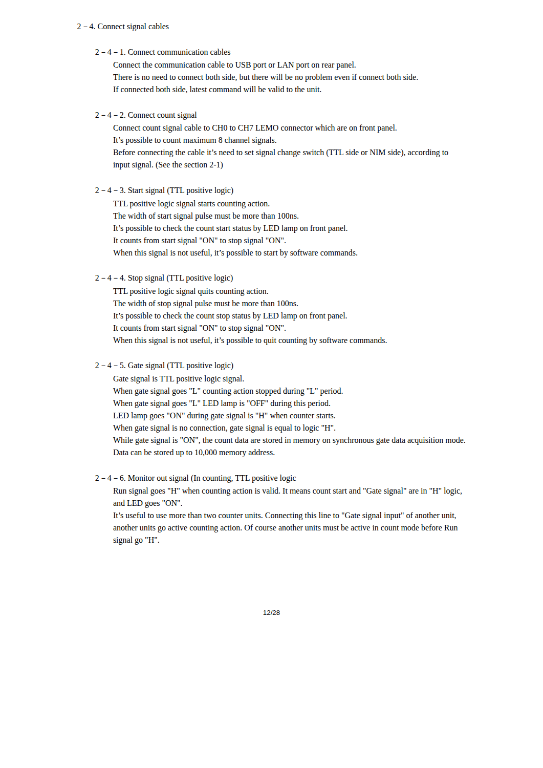2－4. Connect signal cables
2－4－1. Connect communication cables
Connect the communication cable to USB port or LAN port on rear panel.
There is no need to connect both side, but there will be no problem even if connect both side.
If connected both side, latest command will be valid to the unit.
2－4－2. Connect count signal
Connect count signal cable to CH0 to CH7 LEMO connector which are on front panel.
It’s possible to count maximum 8 channel signals.
Before connecting the cable it’s need to set signal change switch (TTL side or NIM side), according to input signal. (See the section 2-1)
2－4－3. Start signal (TTL positive logic)
TTL positive logic signal starts counting action.
The width of start signal pulse must be more than 100ns.
It’s possible to check the count start status by LED lamp on front panel.
It counts from start signal "ON" to stop signal "ON".
When this signal is not useful, it’s possible to start by software commands.
2－4－4. Stop signal (TTL positive logic)
TTL positive logic signal quits counting action.
The width of stop signal pulse must be more than 100ns.
It’s possible to check the count stop status by LED lamp on front panel.
It counts from start signal "ON" to stop signal "ON".
When this signal is not useful, it’s possible to quit counting by software commands.
2－4－5. Gate signal (TTL positive logic)
Gate signal is TTL positive logic signal.
When gate signal goes "L" counting action stopped during "L" period.
When gate signal goes "L" LED lamp is "OFF" during this period.
LED lamp goes "ON" during gate signal is "H" when counter starts.
When gate signal is no connection, gate signal is equal to logic "H".
While gate signal is "ON", the count data are stored in memory on synchronous gate data acquisition mode. Data can be stored up to 10,000 memory address.
2－4－6. Monitor out signal (In counting, TTL positive logic
Run signal goes "H" when counting action is valid. It means count start and "Gate signal" are in "H" logic, and LED goes "ON".
It’s useful to use more than two counter units. Connecting this line to "Gate signal input" of another unit, another units go active counting action. Of course another units must be active in count mode before Run signal go "H".
12/28